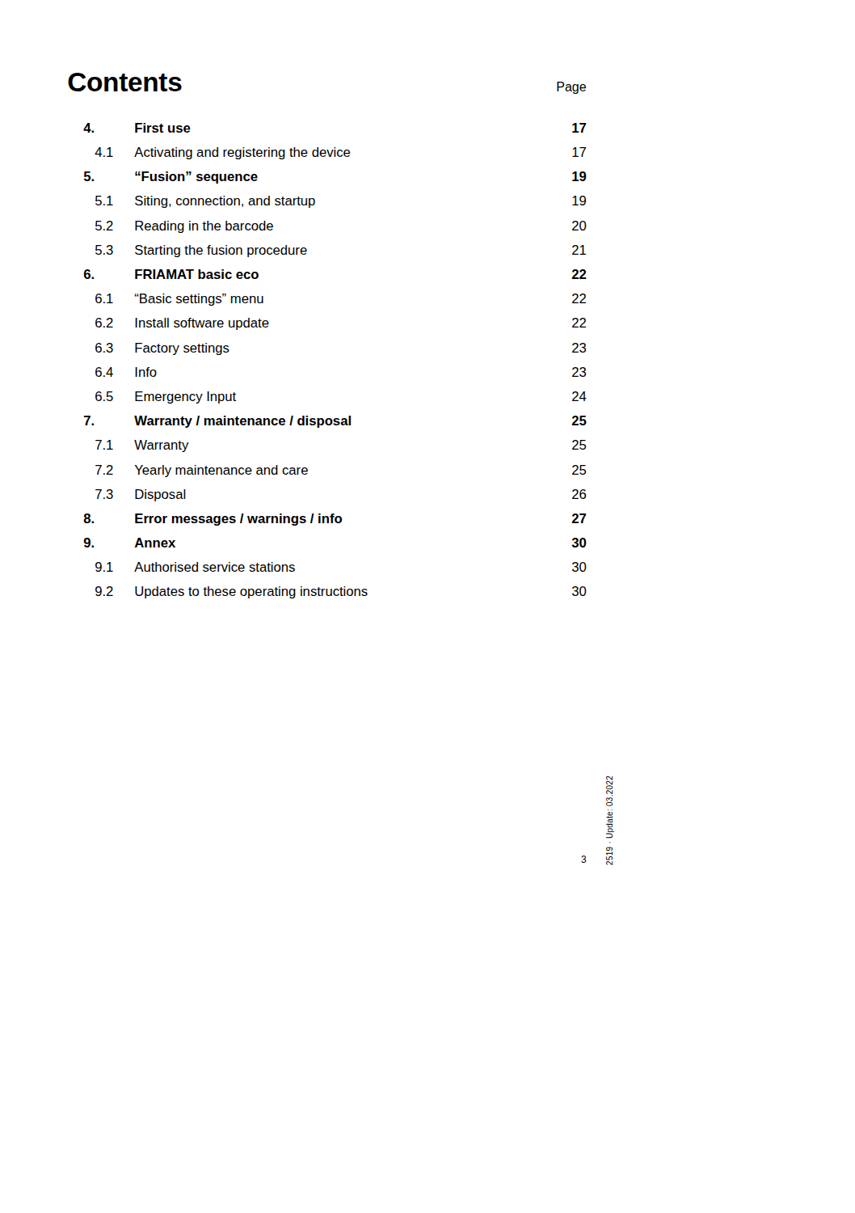Contents
Page
| 4. | | First use | 17 |
| | 4.1 | Activating and registering the device | 17 |
| 5. | | “Fusion” sequence | 19 |
| | 5.1 | Siting, connection, and startup | 19 |
| | 5.2 | Reading in the barcode | 20 |
| | 5.3 | Starting the fusion procedure | 21 |
| 6. | | FRIAMAT basic eco | 22 |
| | 6.1 | “Basic settings” menu | 22 |
| | 6.2 | Install software update | 22 |
| | 6.3 | Factory settings | 23 |
| | 6.4 | Info | 23 |
| | 6.5 | Emergency Input | 24 |
| 7. | | Warranty / maintenance / disposal | 25 |
| | 7.1 | Warranty | 25 |
| | 7.2 | Yearly maintenance and care | 25 |
| | 7.3 | Disposal | 26 |
| 8. | | Error messages / warnings / info | 27 |
| 9. | | Annex | 30 |
| | 9.1 | Authorised service stations | 30 |
| | 9.2 | Updates to these operating instructions | 30 |
2519 · Update: 03.2022
3